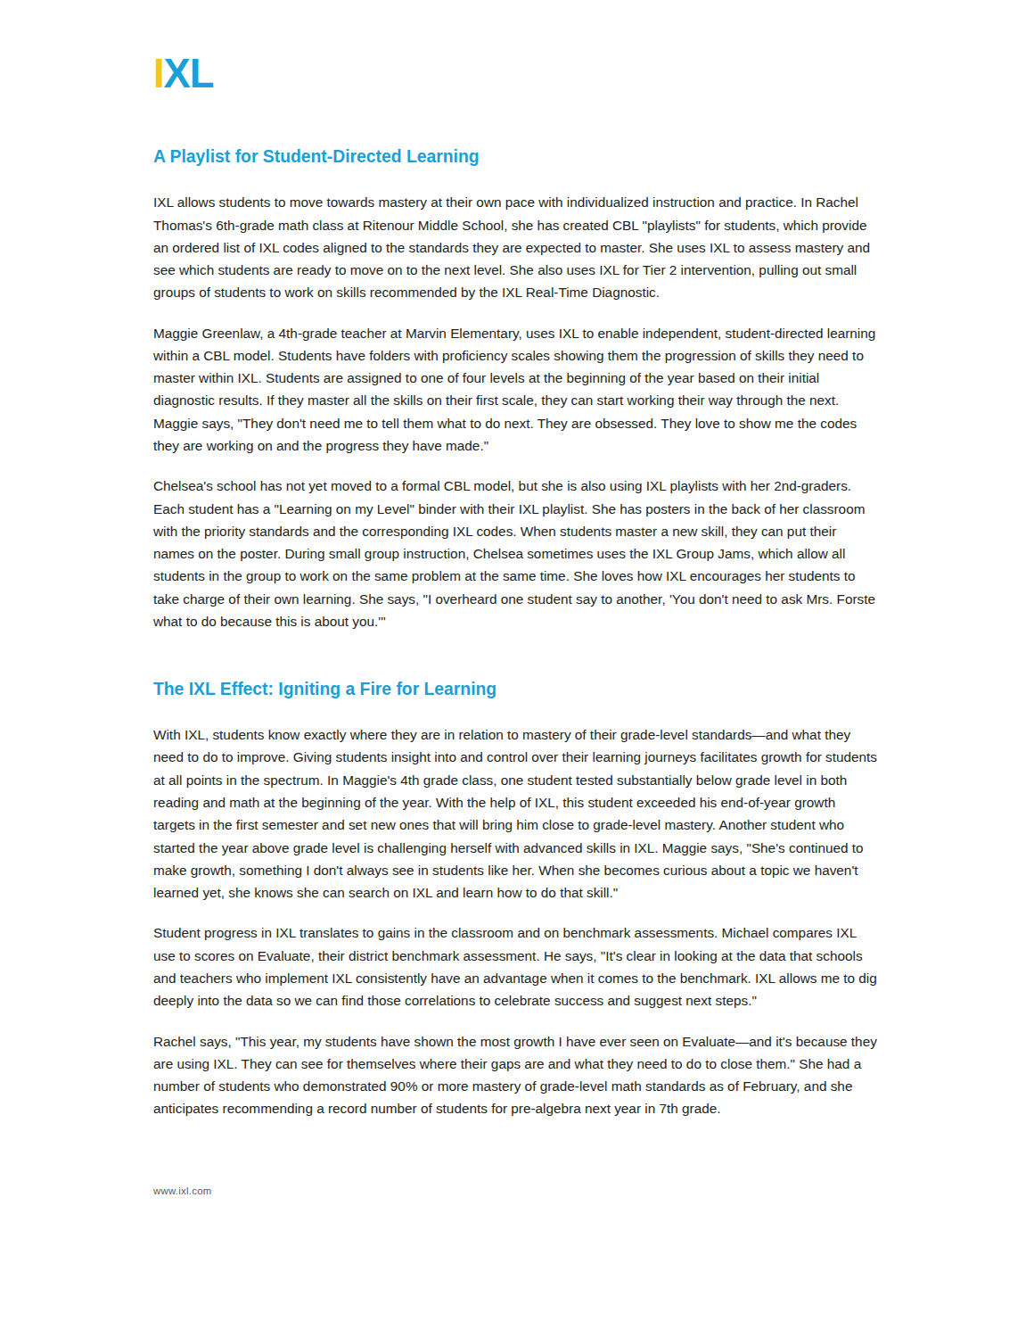IXL
A Playlist for Student-Directed Learning
IXL allows students to move towards mastery at their own pace with individualized instruction and practice. In Rachel Thomas's 6th-grade math class at Ritenour Middle School, she has created CBL "playlists" for students, which provide an ordered list of IXL codes aligned to the standards they are expected to master. She uses IXL to assess mastery and see which students are ready to move on to the next level. She also uses IXL for Tier 2 intervention, pulling out small groups of students to work on skills recommended by the IXL Real-Time Diagnostic.
Maggie Greenlaw, a 4th-grade teacher at Marvin Elementary, uses IXL to enable independent, student-directed learning within a CBL model. Students have folders with proficiency scales showing them the progression of skills they need to master within IXL. Students are assigned to one of four levels at the beginning of the year based on their initial diagnostic results. If they master all the skills on their first scale, they can start working their way through the next. Maggie says, "They don't need me to tell them what to do next. They are obsessed. They love to show me the codes they are working on and the progress they have made."
Chelsea's school has not yet moved to a formal CBL model, but she is also using IXL playlists with her 2nd-graders. Each student has a "Learning on my Level" binder with their IXL playlist. She has posters in the back of her classroom with the priority standards and the corresponding IXL codes. When students master a new skill, they can put their names on the poster. During small group instruction, Chelsea sometimes uses the IXL Group Jams, which allow all students in the group to work on the same problem at the same time. She loves how IXL encourages her students to take charge of their own learning. She says, "I overheard one student say to another, 'You don't need to ask Mrs. Forste what to do because this is about you.'"
The IXL Effect: Igniting a Fire for Learning
With IXL, students know exactly where they are in relation to mastery of their grade-level standards—and what they need to do to improve. Giving students insight into and control over their learning journeys facilitates growth for students at all points in the spectrum. In Maggie's 4th grade class, one student tested substantially below grade level in both reading and math at the beginning of the year. With the help of IXL, this student exceeded his end-of-year growth targets in the first semester and set new ones that will bring him close to grade-level mastery. Another student who started the year above grade level is challenging herself with advanced skills in IXL. Maggie says, "She's continued to make growth, something I don't always see in students like her. When she becomes curious about a topic we haven't learned yet, she knows she can search on IXL and learn how to do that skill."
Student progress in IXL translates to gains in the classroom and on benchmark assessments. Michael compares IXL use to scores on Evaluate, their district benchmark assessment. He says, "It's clear in looking at the data that schools and teachers who implement IXL consistently have an advantage when it comes to the benchmark. IXL allows me to dig deeply into the data so we can find those correlations to celebrate success and suggest next steps."
Rachel says, "This year, my students have shown the most growth I have ever seen on Evaluate—and it's because they are using IXL. They can see for themselves where their gaps are and what they need to do to close them." She had a number of students who demonstrated 90% or more mastery of grade-level math standards as of February, and she anticipates recommending a record number of students for pre-algebra next year in 7th grade.
www.ixl.com